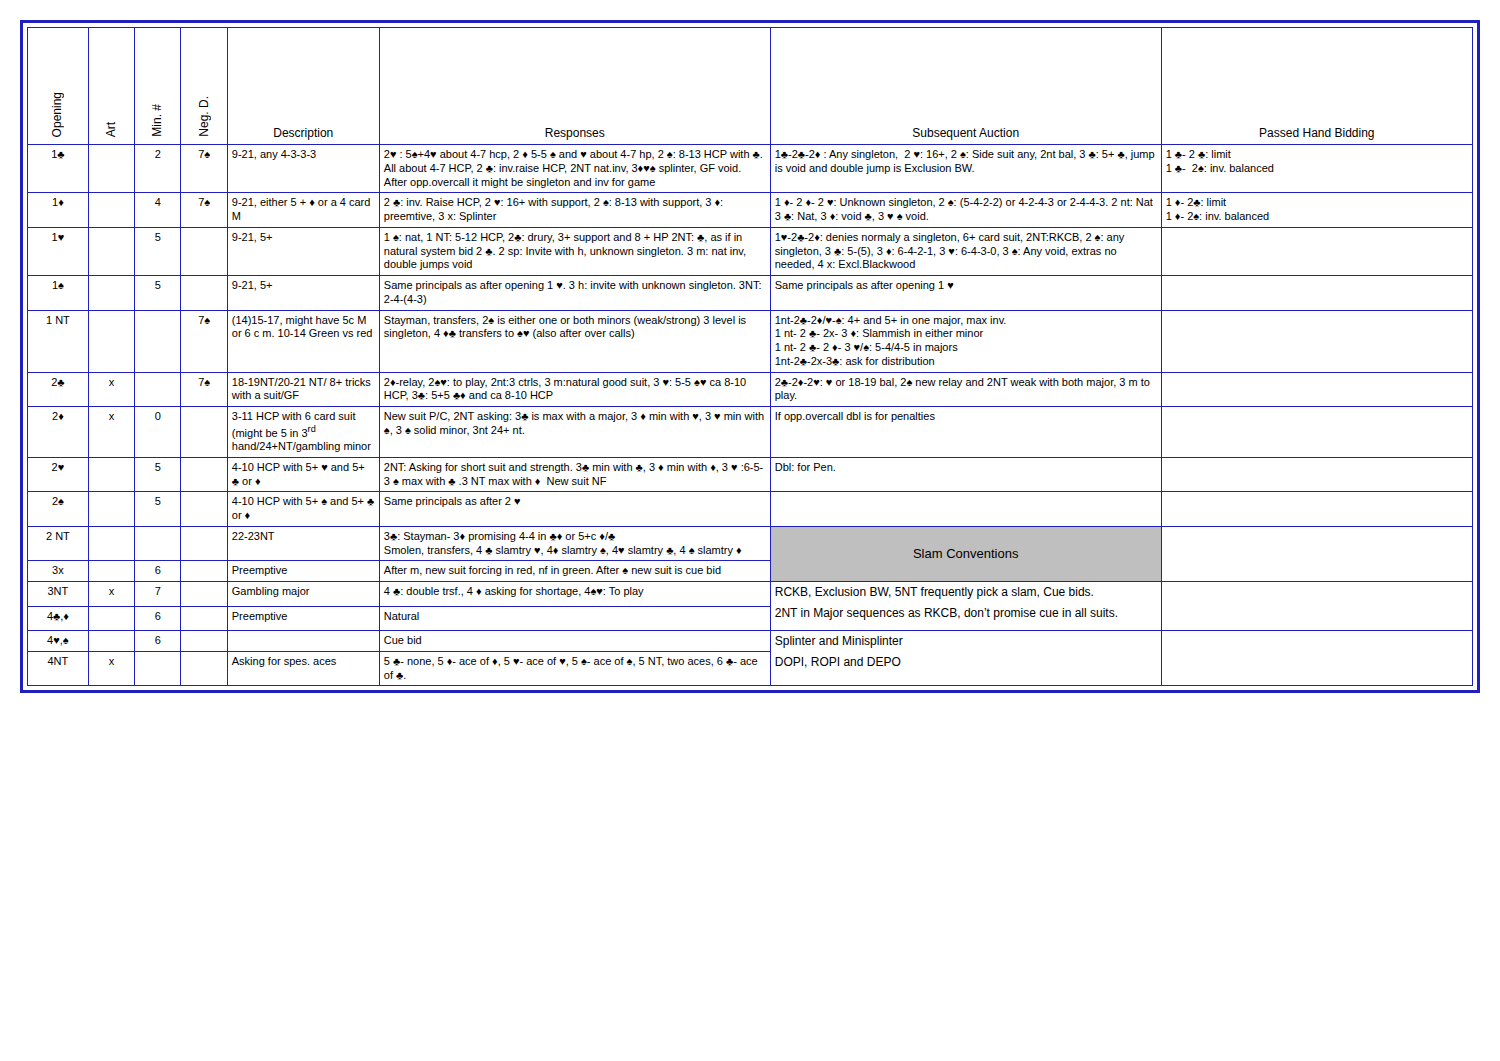| Opening | Art | Min. # | Neg. D. | Description | Responses | Subsequent Auction | Passed Hand Bidding |
| --- | --- | --- | --- | --- | --- | --- | --- |
| 1♣ | | 2 | 7♠ | 9-21, any 4-3-3-3 | 2♥ : 5♠+4♥ about 4-7 hcp, 2 ♦ 5-5 ♠ and ♥ about 4-7 hp, 2 ♠: 8-13 HCP with ♣. All about 4-7 HCP, 2 ♣: inv.raise HCP, 2NT nat.inv, 3♦♥♠ splinter, GF void. After opp.overcall it might be singleton and inv for game | 1♣-2♣-2♦ : Any singleton, 2 ♥: 16+, 2 ♠: Side suit any, 2nt bal, 3 ♣: 5+ ♣, jump is void and double jump is Exclusion BW. | 1 ♣- 2 ♣: limit 1 ♣- 2♠: inv. balanced |
| 1♦ | | 4 | 7♠ | 9-21, either 5 + ♦ or a 4 card M | 2 ♣: inv. Raise HCP, 2 ♥: 16+ with support, 2 ♠: 8-13 with support, 3 ♦: preemtive, 3 x: Splinter | 1 ♦- 2 ♦- 2 ♥: Unknown singleton, 2 ♠: (5-4-2-2) or 4-2-4-3 or 2-4-4-3. 2 nt: Nat 3 ♣: Nat, 3 ♦: void ♣, 3 ♥ ♠ void. | 1 ♦- 2♣: limit 1 ♦- 2♠: inv. balanced |
| 1♥ | | 5 | | 9-21, 5+ | 1 ♠: nat, 1 NT: 5-12 HCP, 2♣: drury, 3+ support and 8 + HP 2NT: ♣, as if in natural system bid 2 ♣. 2 sp: Invite with h, unknown singleton. 3 m: nat inv, double jumps void | 1♥-2♣-2♦: denies normaly a singleton, 6+ card suit, 2NT:RKCB, 2 ♠: any singleton, 3 ♣: 5-(5), 3 ♦: 6-4-2-1, 3 ♥: 6-4-3-0, 3 ♠: Any void, extras no needed, 4 x: Excl.Blackwood | |
| 1♠ | | 5 | | 9-21, 5+ | Same principals as after opening 1 ♥. 3 h: invite with unknown singleton. 3NT: 2-4-(4-3) | Same principals as after opening 1 ♥ | |
| 1 NT | | | 7♠ | (14)15-17, might have 5c M or 6 c m. 10-14 Green vs red | Stayman, transfers, 2♠ is either one or both minors (weak/strong) 3 level is singleton, 4 ♦♣ transfers to ♠♥ (also after over calls) | 1nt-2♣-2♦/♥-♠: 4+ and 5+ in one major, max inv. 1 nt- 2 ♣- 2x- 3 ♦: Slammish in either minor 1 nt- 2 ♣- 2 ♦- 3 ♥/♠: 5-4/4-5 in majors 1nt-2♣-2x-3♣: ask for distribution | |
| 2♣ | x | | 7♠ | 18-19NT/20-21 NT/ 8+ tricks with a suit/GF | 2♦-relay, 2♠♥: to play, 2nt:3 ctrls, 3 m:natural good suit, 3 ♥: 5-5 ♠♥ ca 8-10 HCP, 3♣: 5+5 ♣♦ and ca 8-10 HCP | 2♣-2♦-2♥: ♥ or 18-19 bal, 2♠ new relay and 2NT weak with both major, 3 m to play. | |
| 2♦ | x | 0 | | 3-11 HCP with 6 card suit (might be 5 in 3 rd hand/24+NT/gambling minor | New suit P/C, 2NT asking: 3♣ is max with a major, 3 ♦ min with ♥, 3 ♥ min with ♠, 3 ♠ solid minor, 3nt 24+ nt. | If opp.overcall dbl is for penalties | |
| 2♥ | | 5 | | 4-10 HCP with 5+ ♥ and 5+ ♣ or ♦ | 2NT: Asking for short suit and strength. 3♣ min with ♣, 3 ♦ min with ♦, 3 ♥ :6-5- 3 ♠ max with ♣ .3 NT max with ♦ New suit NF | Dbl: for Pen. | |
| 2♠ | | 5 | | 4-10 HCP with 5+ ♠ and 5+ ♣ or ♦ | Same principals as after 2 ♥ | | |
| 2 NT | | | | 22-23NT | 3♣: Stayman- 3♦ promising 4-4 in ♣♦ or 5+c ♦/♣ Smolen, transfers, 4 ♣ slamtry ♥, 4♦ slamtry ♠, 4♥ slamtry ♣, 4 ♠ slamtry ♦ | Slam Conventions | |
| 3x | | 6 | | Preemptive | After m, new suit forcing in red, nf in green. After ♠ new suit is cue bid |
| 3NT | x | 7 | | Gambling major | 4 ♣: double trsf., 4 ♦ asking for shortage, 4♠♥: To play | RCKB, Exclusion BW, 5NT frequently pick a slam, Cue bids. 2NT in Major sequences as RKCB, don’t promise cue in all suits. | |
| 4♣,♦ | | 6 | | Preemptive | Natural |
| 4♥,♠ | | 6 | | | Cue bid | Splinter and Minisplinter DOPI, ROPI and DEPO | |
| 4NT | x | | | Asking for spes. aces | 5 ♣- none, 5 ♦- ace of ♦, 5 ♥- ace of ♥, 5 ♠- ace of ♠, 5 NT, two aces, 6 ♣- ace of ♣. |